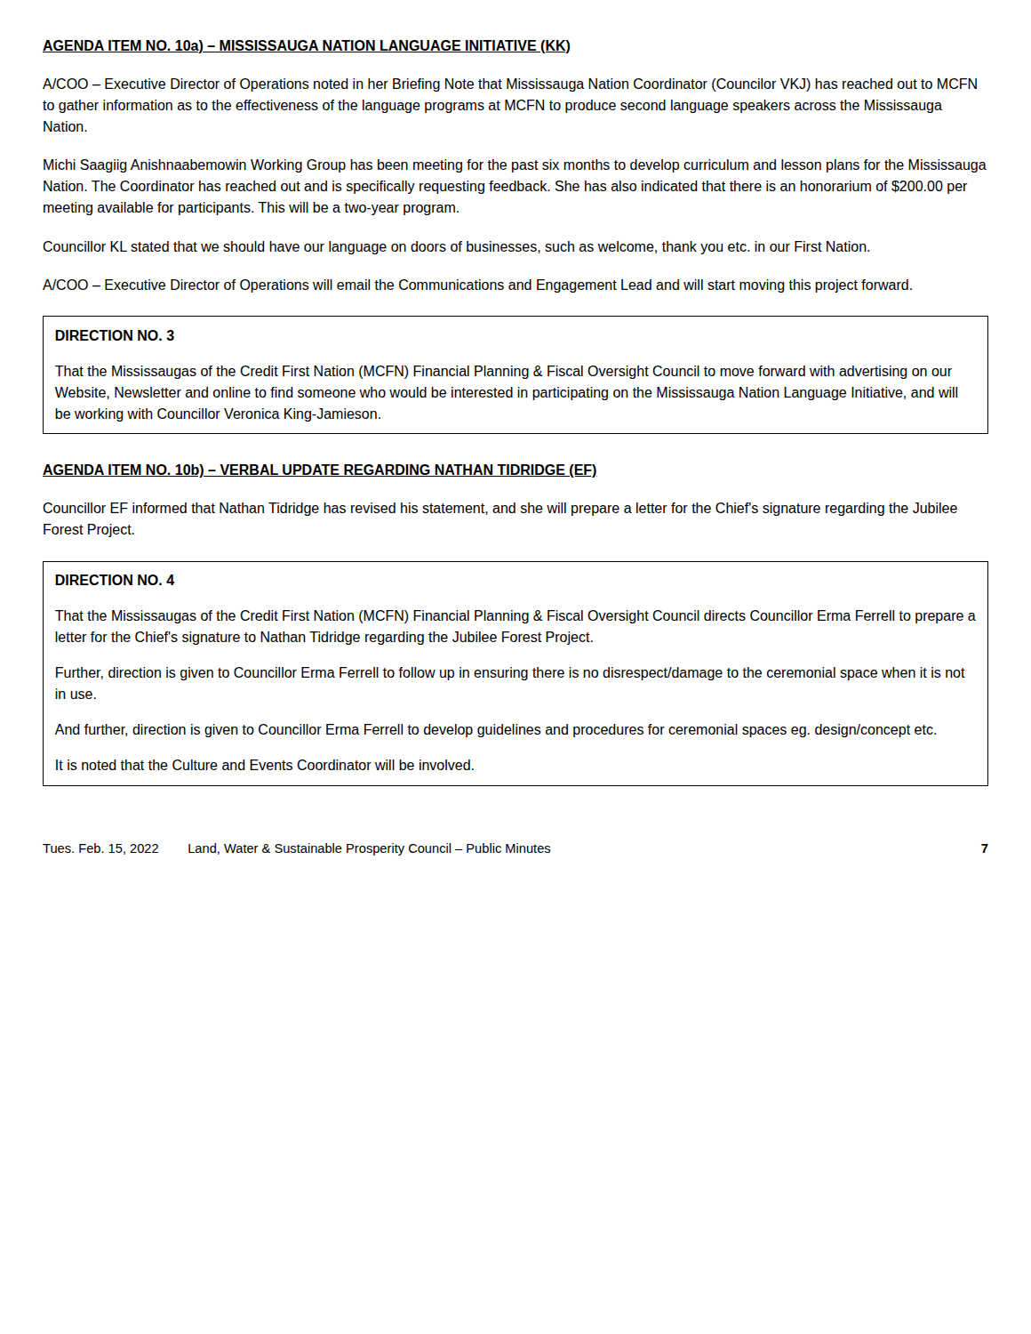AGENDA ITEM NO. 10a) – MISSISSAUGA NATION LANGUAGE INITIATIVE (KK)
A/COO – Executive Director of Operations noted in her Briefing Note that Mississauga Nation Coordinator (Councilor VKJ) has reached out to MCFN to gather information as to the effectiveness of the language programs at MCFN to produce second language speakers across the Mississauga Nation.
Michi Saagiig Anishnaabemowin Working Group has been meeting for the past six months to develop curriculum and lesson plans for the Mississauga Nation. The Coordinator has reached out and is specifically requesting feedback. She has also indicated that there is an honorarium of $200.00 per meeting available for participants. This will be a two-year program.
Councillor KL stated that we should have our language on doors of businesses, such as welcome, thank you etc. in our First Nation.
A/COO – Executive Director of Operations will email the Communications and Engagement Lead and will start moving this project forward.
DIRECTION NO. 3
That the Mississaugas of the Credit First Nation (MCFN) Financial Planning & Fiscal Oversight Council to move forward with advertising on our Website, Newsletter and online to find someone who would be interested in participating on the Mississauga Nation Language Initiative, and will be working with Councillor Veronica King-Jamieson.
AGENDA ITEM NO. 10b) – VERBAL UPDATE REGARDING NATHAN TIDRIDGE (EF)
Councillor EF informed that Nathan Tidridge has revised his statement, and she will prepare a letter for the Chief's signature regarding the Jubilee Forest Project.
DIRECTION NO. 4
That the Mississaugas of the Credit First Nation (MCFN) Financial Planning & Fiscal Oversight Council directs Councillor Erma Ferrell to prepare a letter for the Chief's signature to Nathan Tidridge regarding the Jubilee Forest Project.
Further, direction is given to Councillor Erma Ferrell to follow up in ensuring there is no disrespect/damage to the ceremonial space when it is not in use.
And further, direction is given to Councillor Erma Ferrell to develop guidelines and procedures for ceremonial spaces eg. design/concept etc.
It is noted that the Culture and Events Coordinator will be involved.
Tues. Feb. 15, 2022 Land, Water & Sustainable Prosperity Council – Public Minutes 7